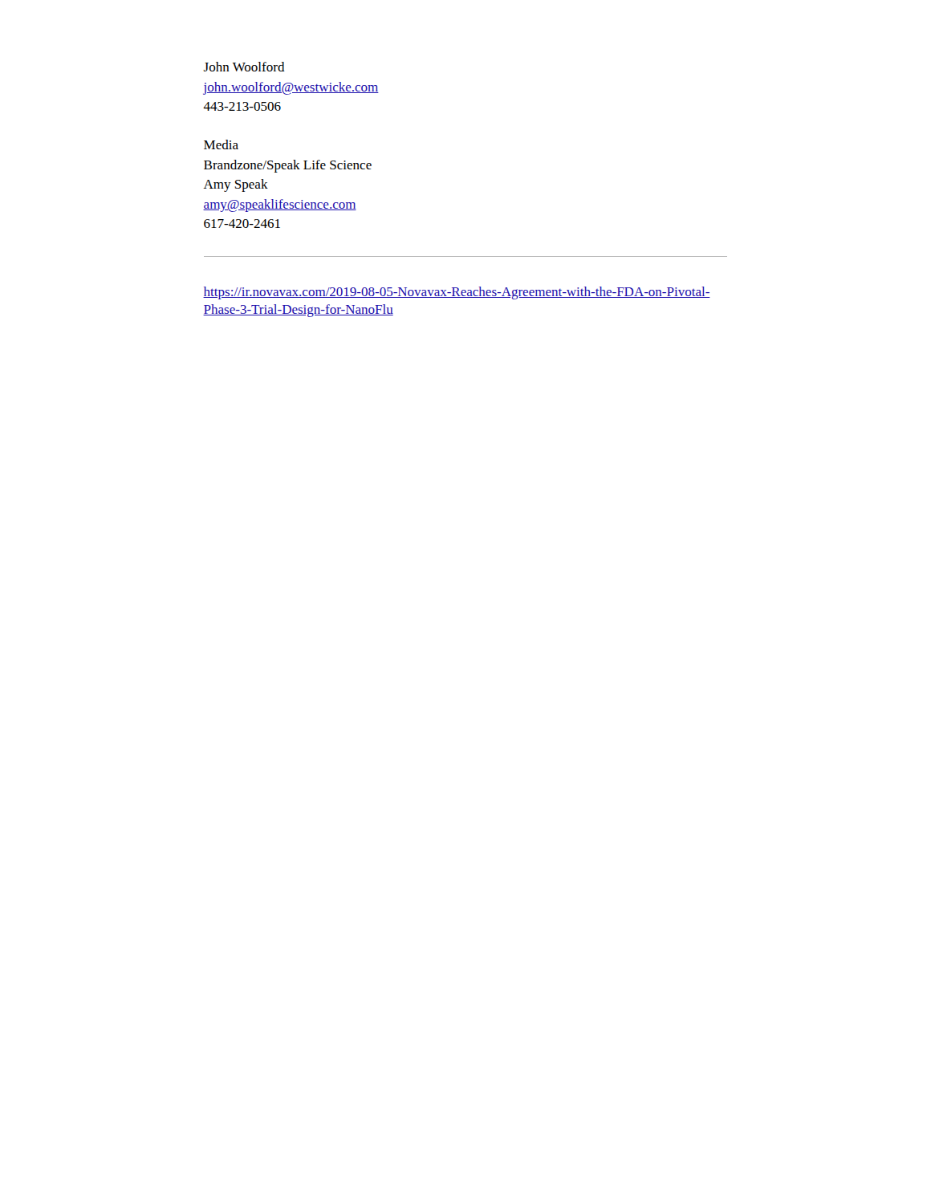John Woolford
john.woolford@westwicke.com
443-213-0506
Media
Brandzone/Speak Life Science
Amy Speak
amy@speaklifescience.com
617-420-2461
https://ir.novavax.com/2019-08-05-Novavax-Reaches-Agreement-with-the-FDA-on-Pivotal-Phase-3-Trial-Design-for-NanoFlu